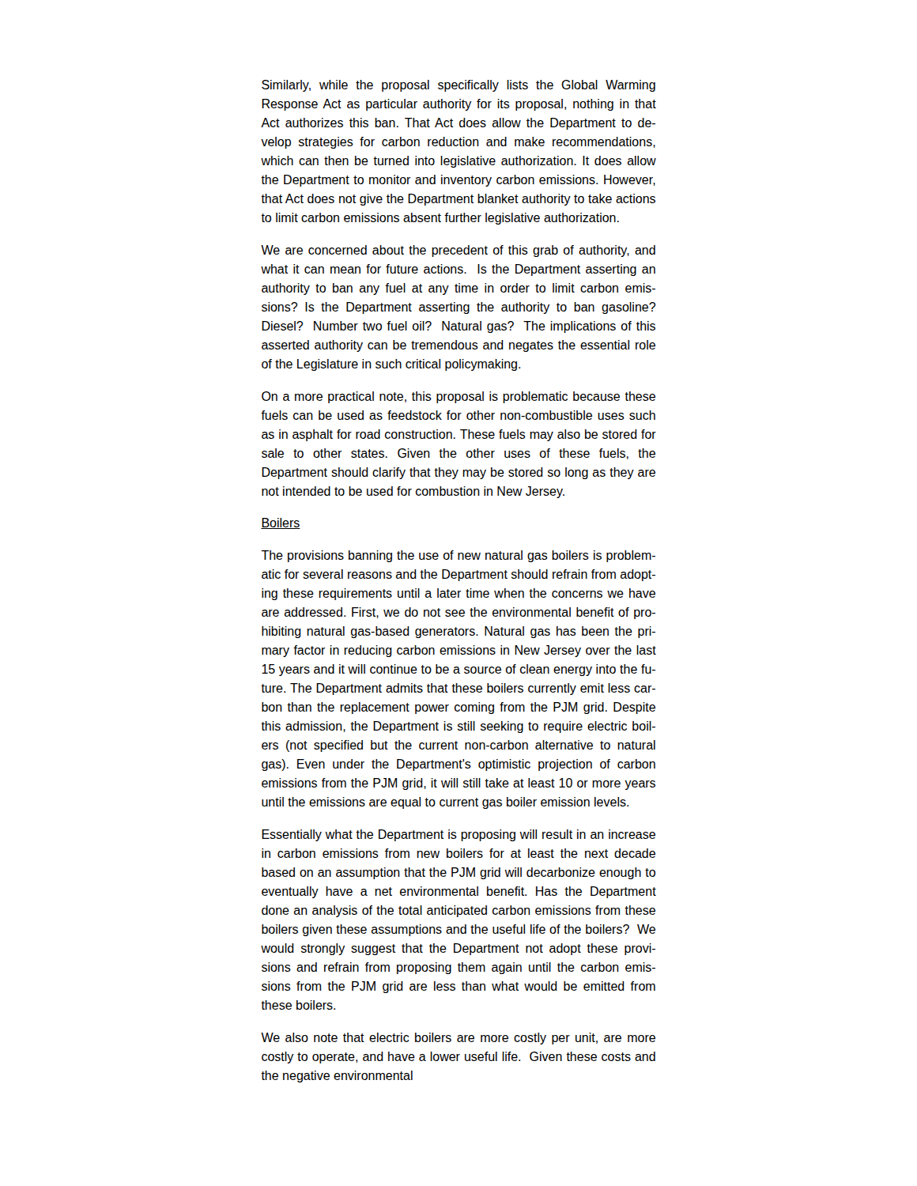Similarly, while the proposal specifically lists the Global Warming Response Act as particular authority for its proposal, nothing in that Act authorizes this ban. That Act does allow the Department to develop strategies for carbon reduction and make recommendations, which can then be turned into legislative authorization. It does allow the Department to monitor and inventory carbon emissions. However, that Act does not give the Department blanket authority to take actions to limit carbon emissions absent further legislative authorization.
We are concerned about the precedent of this grab of authority, and what it can mean for future actions. Is the Department asserting an authority to ban any fuel at any time in order to limit carbon emissions? Is the Department asserting the authority to ban gasoline? Diesel? Number two fuel oil? Natural gas? The implications of this asserted authority can be tremendous and negates the essential role of the Legislature in such critical policymaking.
On a more practical note, this proposal is problematic because these fuels can be used as feedstock for other non-combustible uses such as in asphalt for road construction. These fuels may also be stored for sale to other states. Given the other uses of these fuels, the Department should clarify that they may be stored so long as they are not intended to be used for combustion in New Jersey.
Boilers
The provisions banning the use of new natural gas boilers is problematic for several reasons and the Department should refrain from adopting these requirements until a later time when the concerns we have are addressed. First, we do not see the environmental benefit of prohibiting natural gas-based generators. Natural gas has been the primary factor in reducing carbon emissions in New Jersey over the last 15 years and it will continue to be a source of clean energy into the future. The Department admits that these boilers currently emit less carbon than the replacement power coming from the PJM grid. Despite this admission, the Department is still seeking to require electric boilers (not specified but the current non-carbon alternative to natural gas). Even under the Department's optimistic projection of carbon emissions from the PJM grid, it will still take at least 10 or more years until the emissions are equal to current gas boiler emission levels.
Essentially what the Department is proposing will result in an increase in carbon emissions from new boilers for at least the next decade based on an assumption that the PJM grid will decarbonize enough to eventually have a net environmental benefit. Has the Department done an analysis of the total anticipated carbon emissions from these boilers given these assumptions and the useful life of the boilers? We would strongly suggest that the Department not adopt these provisions and refrain from proposing them again until the carbon emissions from the PJM grid are less than what would be emitted from these boilers.
We also note that electric boilers are more costly per unit, are more costly to operate, and have a lower useful life. Given these costs and the negative environmental